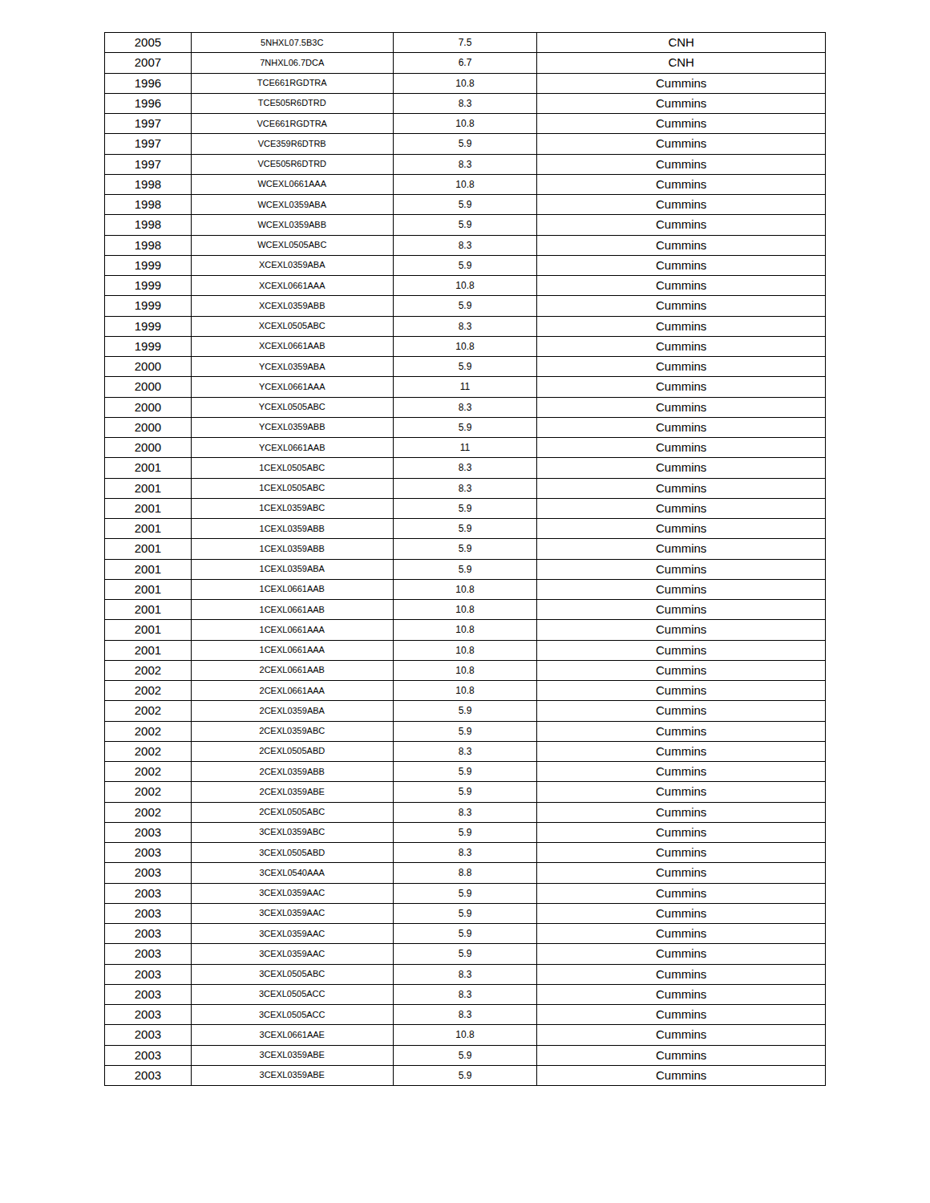| 2005 | 5NHXL07.5B3C | 7.5 | CNH |
| 2007 | 7NHXL06.7DCA | 6.7 | CNH |
| 1996 | TCE661RGDTRA | 10.8 | Cummins |
| 1996 | TCE505R6DTRD | 8.3 | Cummins |
| 1997 | VCE661RGDTRA | 10.8 | Cummins |
| 1997 | VCE359R6DTRB | 5.9 | Cummins |
| 1997 | VCE505R6DTRD | 8.3 | Cummins |
| 1998 | WCEXL0661AAA | 10.8 | Cummins |
| 1998 | WCEXL0359ABA | 5.9 | Cummins |
| 1998 | WCEXL0359ABB | 5.9 | Cummins |
| 1998 | WCEXL0505ABC | 8.3 | Cummins |
| 1999 | XCEXL0359ABA | 5.9 | Cummins |
| 1999 | XCEXL0661AAA | 10.8 | Cummins |
| 1999 | XCEXL0359ABB | 5.9 | Cummins |
| 1999 | XCEXL0505ABC | 8.3 | Cummins |
| 1999 | XCEXL0661AAB | 10.8 | Cummins |
| 2000 | YCEXL0359ABA | 5.9 | Cummins |
| 2000 | YCEXL0661AAA | 11 | Cummins |
| 2000 | YCEXL0505ABC | 8.3 | Cummins |
| 2000 | YCEXL0359ABB | 5.9 | Cummins |
| 2000 | YCEXL0661AAB | 11 | Cummins |
| 2001 | 1CEXL0505ABC | 8.3 | Cummins |
| 2001 | 1CEXL0505ABC | 8.3 | Cummins |
| 2001 | 1CEXL0359ABC | 5.9 | Cummins |
| 2001 | 1CEXL0359ABB | 5.9 | Cummins |
| 2001 | 1CEXL0359ABB | 5.9 | Cummins |
| 2001 | 1CEXL0359ABA | 5.9 | Cummins |
| 2001 | 1CEXL0661AAB | 10.8 | Cummins |
| 2001 | 1CEXL0661AAB | 10.8 | Cummins |
| 2001 | 1CEXL0661AAA | 10.8 | Cummins |
| 2001 | 1CEXL0661AAA | 10.8 | Cummins |
| 2002 | 2CEXL0661AAB | 10.8 | Cummins |
| 2002 | 2CEXL0661AAA | 10.8 | Cummins |
| 2002 | 2CEXL0359ABA | 5.9 | Cummins |
| 2002 | 2CEXL0359ABC | 5.9 | Cummins |
| 2002 | 2CEXL0505ABD | 8.3 | Cummins |
| 2002 | 2CEXL0359ABB | 5.9 | Cummins |
| 2002 | 2CEXL0359ABE | 5.9 | Cummins |
| 2002 | 2CEXL0505ABC | 8.3 | Cummins |
| 2003 | 3CEXL0359ABC | 5.9 | Cummins |
| 2003 | 3CEXL0505ABD | 8.3 | Cummins |
| 2003 | 3CEXL0540AAA | 8.8 | Cummins |
| 2003 | 3CEXL0359AAC | 5.9 | Cummins |
| 2003 | 3CEXL0359AAC | 5.9 | Cummins |
| 2003 | 3CEXL0359AAC | 5.9 | Cummins |
| 2003 | 3CEXL0359AAC | 5.9 | Cummins |
| 2003 | 3CEXL0505ABC | 8.3 | Cummins |
| 2003 | 3CEXL0505ACC | 8.3 | Cummins |
| 2003 | 3CEXL0505ACC | 8.3 | Cummins |
| 2003 | 3CEXL0661AAE | 10.8 | Cummins |
| 2003 | 3CEXL0359ABE | 5.9 | Cummins |
| 2003 | 3CEXL0359ABE | 5.9 | Cummins |